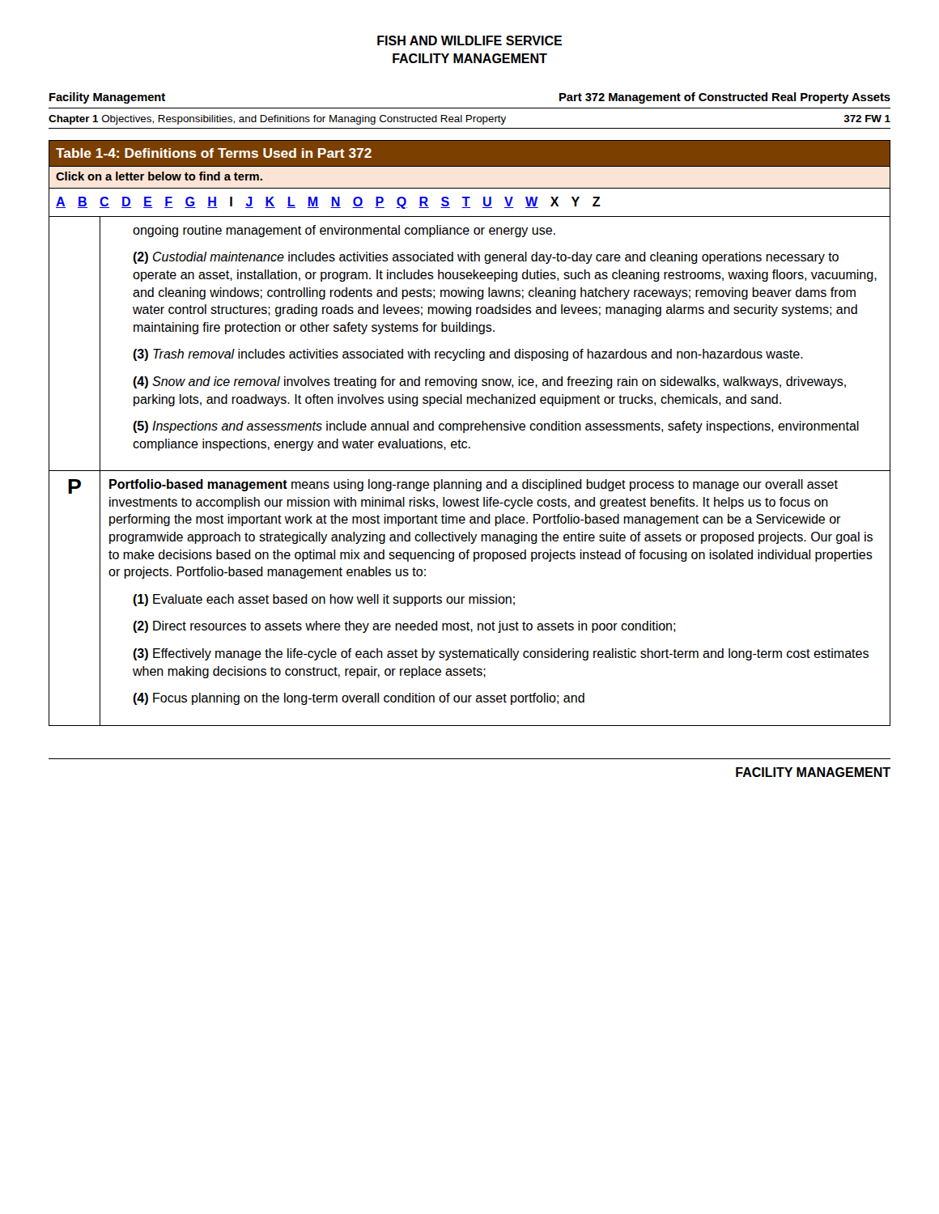FISH AND WILDLIFE SERVICE
FACILITY MANAGEMENT
Facility Management
Part 372 Management of Constructed Real Property Assets
Chapter 1 Objectives, Responsibilities, and Definitions for Managing Constructed Real Property
372 FW 1
| Table 1-4: Definitions of Terms Used in Part 372 |
| Click on a letter below to find a term. |
| A B C D E F G H I J K L M N O P Q R S T U V W X Y Z |
| | ongoing routine management of environmental compliance or energy use. (2) Custodial maintenance includes activities associated with general day-to-day care and cleaning operations necessary to operate an asset, installation, or program. It includes housekeeping duties, such as cleaning restrooms, waxing floors, vacuuming, and cleaning windows; controlling rodents and pests; mowing lawns; cleaning hatchery raceways; removing beaver dams from water control structures; grading roads and levees; mowing roadsides and levees; managing alarms and security systems; and maintaining fire protection or other safety systems for buildings. (3) Trash removal includes activities associated with recycling and disposing of hazardous and non-hazardous waste. (4) Snow and ice removal involves treating for and removing snow, ice, and freezing rain on sidewalks, walkways, driveways, parking lots, and roadways. It often involves using special mechanized equipment or trucks, chemicals, and sand. (5) Inspections and assessments include annual and comprehensive condition assessments, safety inspections, environmental compliance inspections, energy and water evaluations, etc. |
| P | Portfolio-based management means using long-range planning and a disciplined budget process to manage our overall asset investments to accomplish our mission with minimal risks, lowest life-cycle costs, and greatest benefits. It helps us to focus on performing the most important work at the most important time and place. Portfolio-based management can be a Servicewide or programwide approach to strategically analyzing and collectively managing the entire suite of assets or proposed projects. Our goal is to make decisions based on the optimal mix and sequencing of proposed projects instead of focusing on isolated individual properties or projects. Portfolio-based management enables us to: (1) Evaluate each asset based on how well it supports our mission; (2) Direct resources to assets where they are needed most, not just to assets in poor condition; (3) Effectively manage the life-cycle of each asset by systematically considering realistic short-term and long-term cost estimates when making decisions to construct, repair, or replace assets; (4) Focus planning on the long-term overall condition of our asset portfolio; and |
FACILITY MANAGEMENT